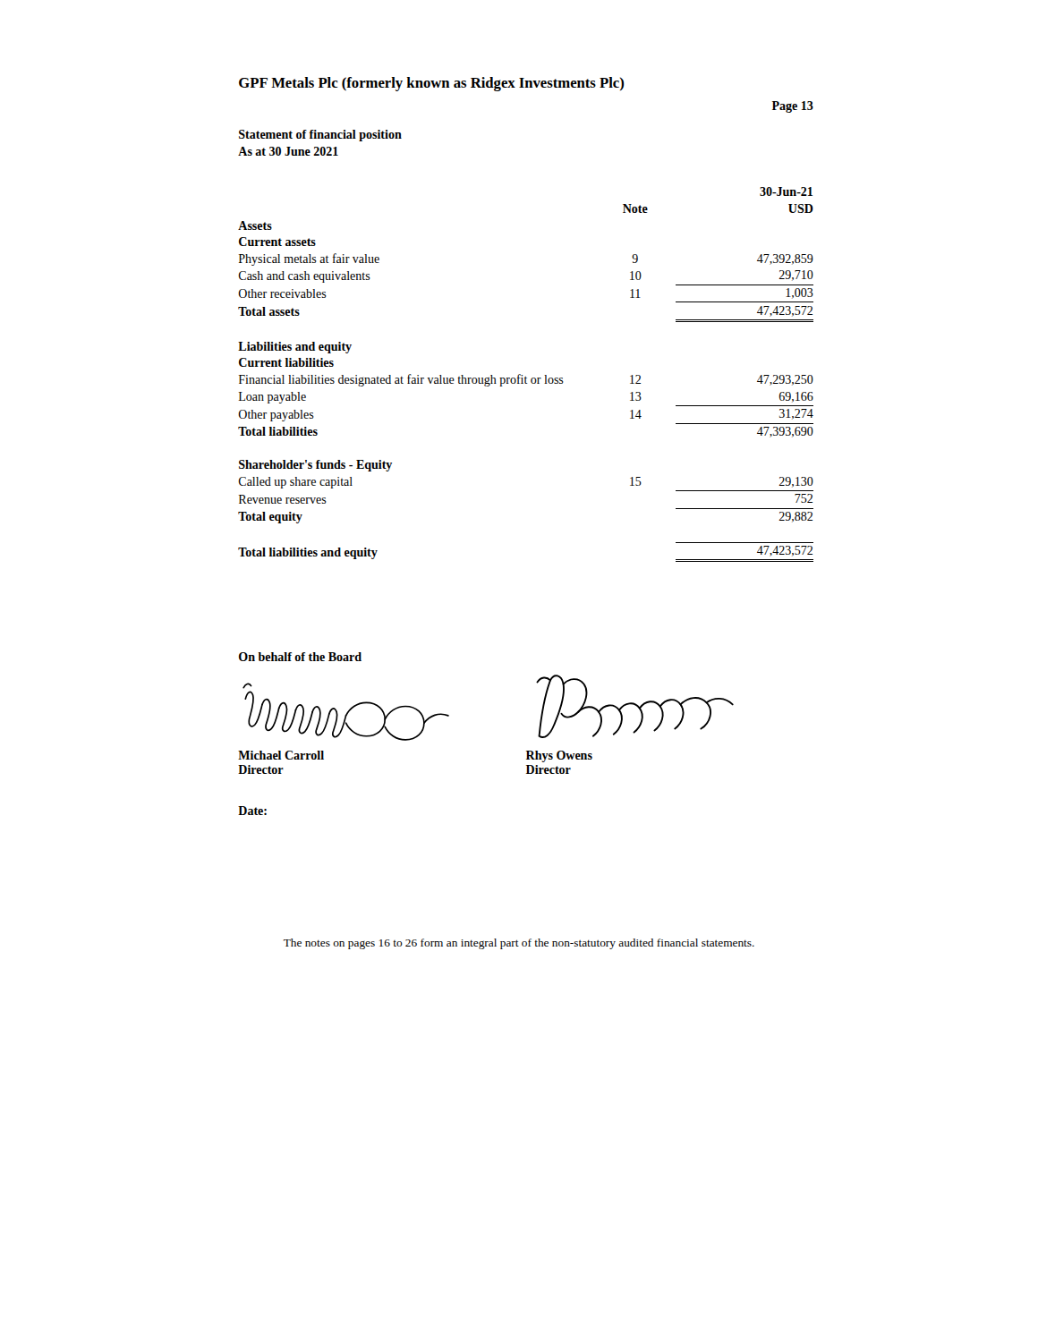GPF Metals Plc (formerly known as Ridgex Investments Plc)
Page 13
Statement of financial position
As at 30 June 2021
| | | 30-Jun-21 |
| | Note | USD |
| Assets | | |
| Current assets | | |
| Physical metals at fair value | 9 | 47,392,859 |
| Cash and cash equivalents | 10 | 29,710 |
| Other receivables | 11 | 1,003 |
| Total assets | | 47,423,572 |
| Liabilities and equity | | |
| Current liabilities | | |
| Financial liabilities designated at fair value through profit or loss | 12 | 47,293,250 |
| Loan payable | 13 | 69,166 |
| Other payables | 14 | 31,274 |
| Total liabilities | | 47,393,690 |
| Shareholder's funds - Equity | | |
| Called up share capital | 15 | 29,130 |
| Revenue reserves | | 752 |
| Total equity | | 29,882 |
| Total liabilities and equity | | 47,423,572 |
On behalf of the Board
| Michael Carroll Director | Rhys Owens Director |
Date:
The notes on pages 16 to 26 form an integral part of the non-statutory audited financial statements.